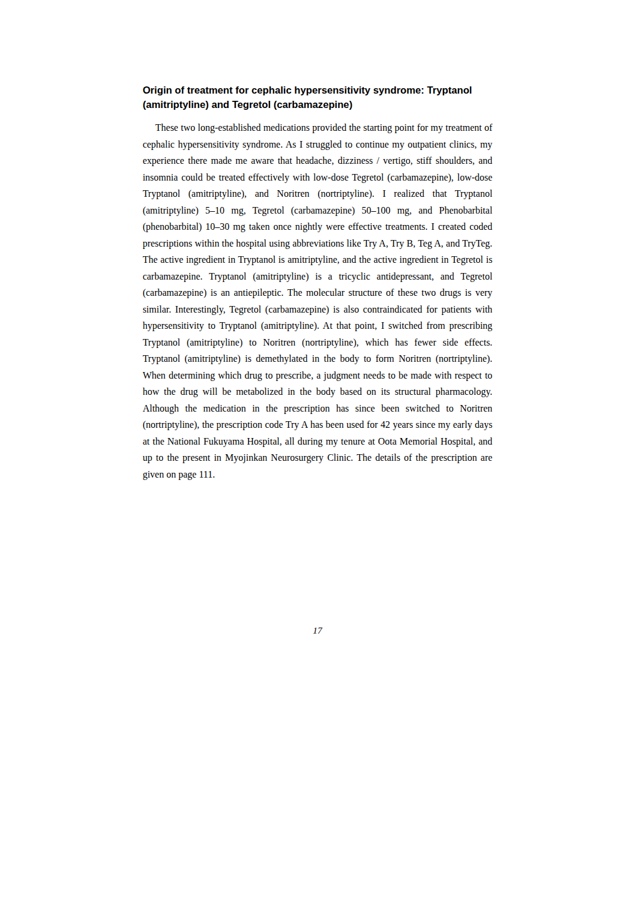Origin of treatment for cephalic hypersensitivity syndrome: Tryptanol (amitriptyline) and Tegretol (carbamazepine)
These two long-established medications provided the starting point for my treatment of cephalic hypersensitivity syndrome. As I struggled to continue my outpatient clinics, my experience there made me aware that headache, dizziness / vertigo, stiff shoulders, and insomnia could be treated effectively with low-dose Tegretol (carbamazepine), low-dose Tryptanol (amitriptyline), and Noritren (nortriptyline). I realized that Tryptanol (amitriptyline) 5–10 mg, Tegretol (carbamazepine) 50–100 mg, and Phenobarbital (phenobarbital) 10–30 mg taken once nightly were effective treatments. I created coded prescriptions within the hospital using abbreviations like Try A, Try B, Teg A, and TryTeg. The active ingredient in Tryptanol is amitriptyline, and the active ingredient in Tegretol is carbamazepine. Tryptanol (amitriptyline) is a tricyclic antidepressant, and Tegretol (carbamazepine) is an antiepileptic. The molecular structure of these two drugs is very similar. Interestingly, Tegretol (carbamazepine) is also contraindicated for patients with hypersensitivity to Tryptanol (amitriptyline). At that point, I switched from prescribing Tryptanol (amitriptyline) to Noritren (nortriptyline), which has fewer side effects. Tryptanol (amitriptyline) is demethylated in the body to form Noritren (nortriptyline). When determining which drug to prescribe, a judgment needs to be made with respect to how the drug will be metabolized in the body based on its structural pharmacology. Although the medication in the prescription has since been switched to Noritren (nortriptyline), the prescription code Try A has been used for 42 years since my early days at the National Fukuyama Hospital, all during my tenure at Oota Memorial Hospital, and up to the present in Myojinkan Neurosurgery Clinic. The details of the prescription are given on page 111.
17